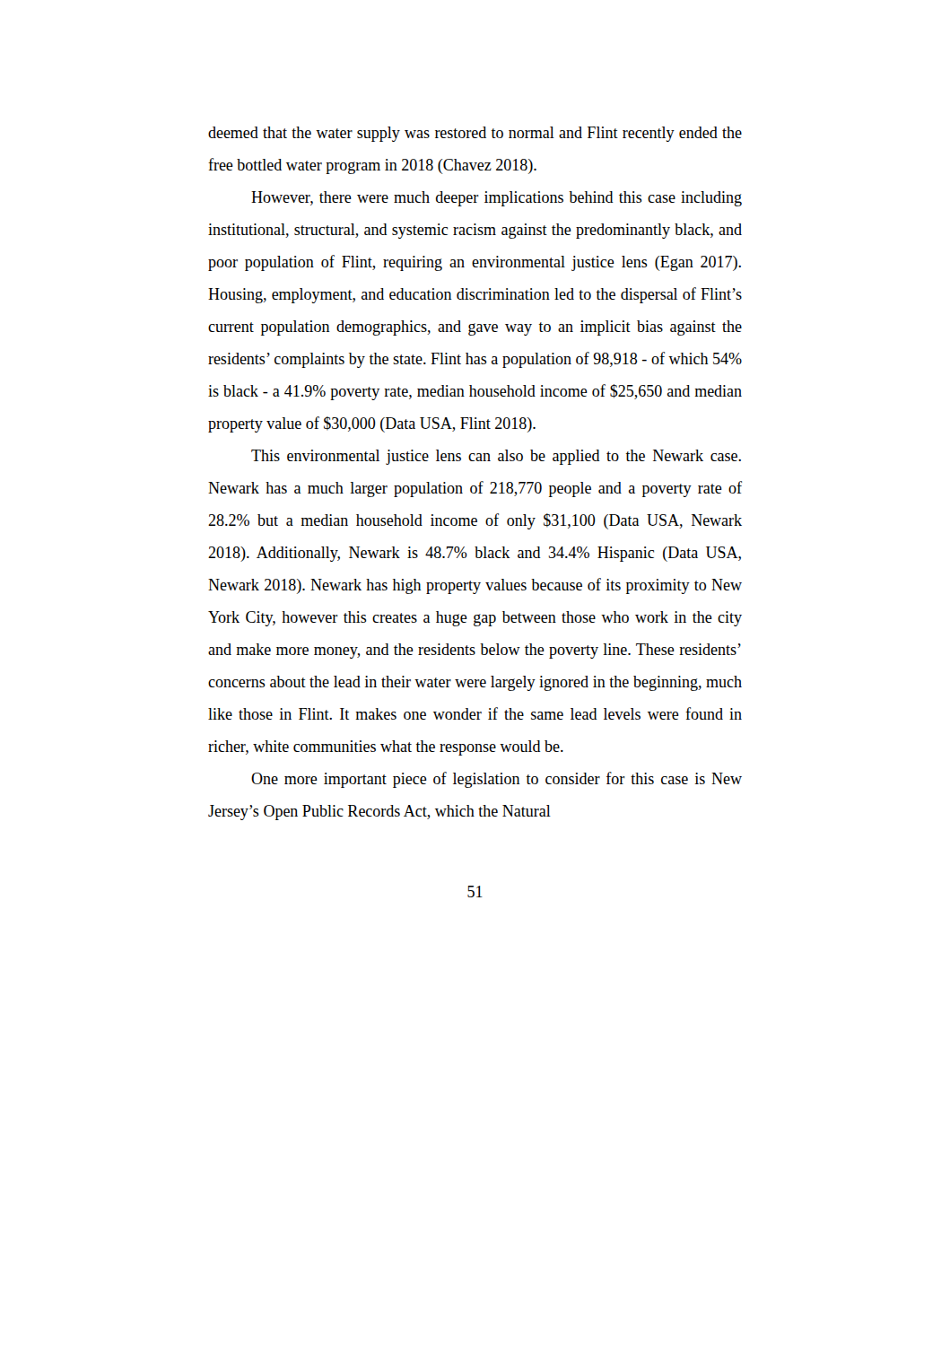deemed that the water supply was restored to normal and Flint recently ended the free bottled water program in 2018 (Chavez 2018).
However, there were much deeper implications behind this case including institutional, structural, and systemic racism against the predominantly black, and poor population of Flint, requiring an environmental justice lens (Egan 2017). Housing, employment, and education discrimination led to the dispersal of Flint’s current population demographics, and gave way to an implicit bias against the residents’ complaints by the state. Flint has a population of 98,918 - of which 54% is black - a 41.9% poverty rate, median household income of $25,650 and median property value of $30,000 (Data USA, Flint 2018).
This environmental justice lens can also be applied to the Newark case. Newark has a much larger population of 218,770 people and a poverty rate of 28.2% but a median household income of only $31,100 (Data USA, Newark 2018). Additionally, Newark is 48.7% black and 34.4% Hispanic (Data USA, Newark 2018). Newark has high property values because of its proximity to New York City, however this creates a huge gap between those who work in the city and make more money, and the residents below the poverty line. These residents’ concerns about the lead in their water were largely ignored in the beginning, much like those in Flint. It makes one wonder if the same lead levels were found in richer, white communities what the response would be.
One more important piece of legislation to consider for this case is New Jersey’s Open Public Records Act, which the Natural
51